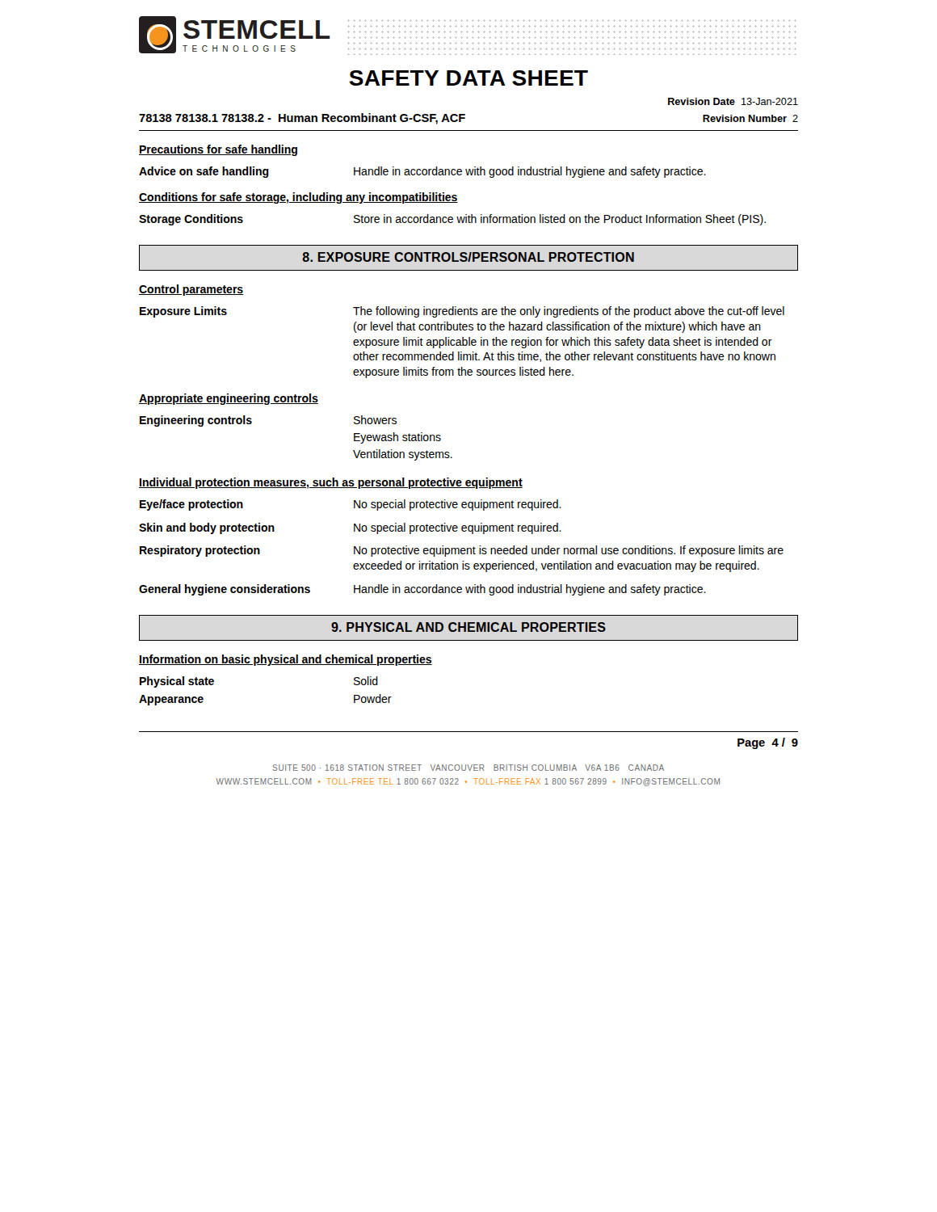STEMCELL
TECHNOLOGIES
SAFETY DATA SHEET
Revision Date 13-Jan-2021
78138 78138.1 78138.2 - Human Recombinant G-CSF, ACF
Revision Number 2
Precautions for safe handling
Advice on safe handling
Handle in accordance with good industrial hygiene and safety practice.
Conditions for safe storage, including any incompatibilities
Storage Conditions
Store in accordance with information listed on the Product Information Sheet (PIS).
8. EXPOSURE CONTROLS/PERSONAL PROTECTION
Control parameters
Exposure Limits
The following ingredients are the only ingredients of the product above the cut-off level (or level that contributes to the hazard classification of the mixture) which have an exposure limit applicable in the region for which this safety data sheet is intended or other recommended limit. At this time, the other relevant constituents have no known exposure limits from the sources listed here.
Appropriate engineering controls
Engineering controls
Showers
Eyewash stations
Ventilation systems.
Individual protection measures, such as personal protective equipment
Eye/face protection
No special protective equipment required.
Skin and body protection
No special protective equipment required.
Respiratory protection
No protective equipment is needed under normal use conditions. If exposure limits are exceeded or irritation is experienced, ventilation and evacuation may be required.
General hygiene considerations
Handle in accordance with good industrial hygiene and safety practice.
9. PHYSICAL AND CHEMICAL PROPERTIES
Information on basic physical and chemical properties
Physical state
Solid
Appearance
Powder
Page 4 / 9
SUITE 500 · 1618 STATION STREET VANCOUVER BRITISH COLUMBIA V6A 1B6 CANADA
WWW.STEMCELL.COM • TOLL-FREE TEL 1 800 667 0322 • TOLL-FREE FAX 1 800 567 2899 • INFO@STEMCELL.COM